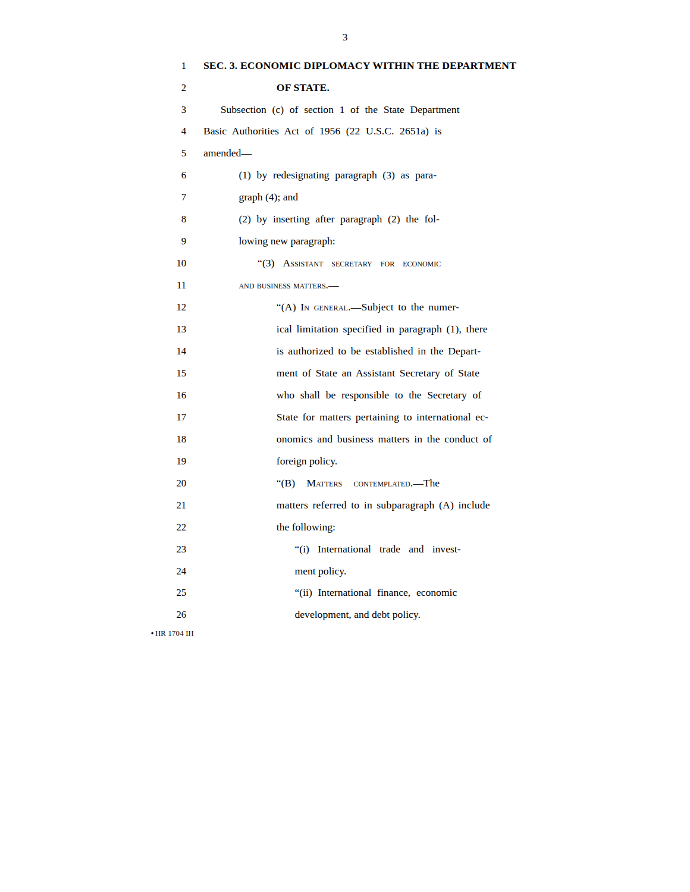3
1
SEC. 3. ECONOMIC DIPLOMACY WITHIN THE DEPARTMENT
2
OF STATE.
3
Subsection (c) of section 1 of the State Department
4
Basic Authorities Act of 1956 (22 U.S.C. 2651a) is
5
amended—
6
(1) by redesignating paragraph (3) as para-
7
graph (4); and
8
(2) by inserting after paragraph (2) the fol-
9
lowing new paragraph:
10
“(3) Assistant secretary for economic
11
and business matters.—
12
“(A) In general.—Subject to the numer-
13
ical limitation specified in paragraph (1), there
14
is authorized to be established in the Depart-
15
ment of State an Assistant Secretary of State
16
who shall be responsible to the Secretary of
17
State for matters pertaining to international ec-
18
onomics and business matters in the conduct of
19
foreign policy.
20
“(B) Matters contemplated.—The
21
matters referred to in subparagraph (A) include
22
the following:
23
“(i) International trade and invest-
24
ment policy.
25
“(ii) International finance, economic
26
development, and debt policy.
•HR 1704 IH